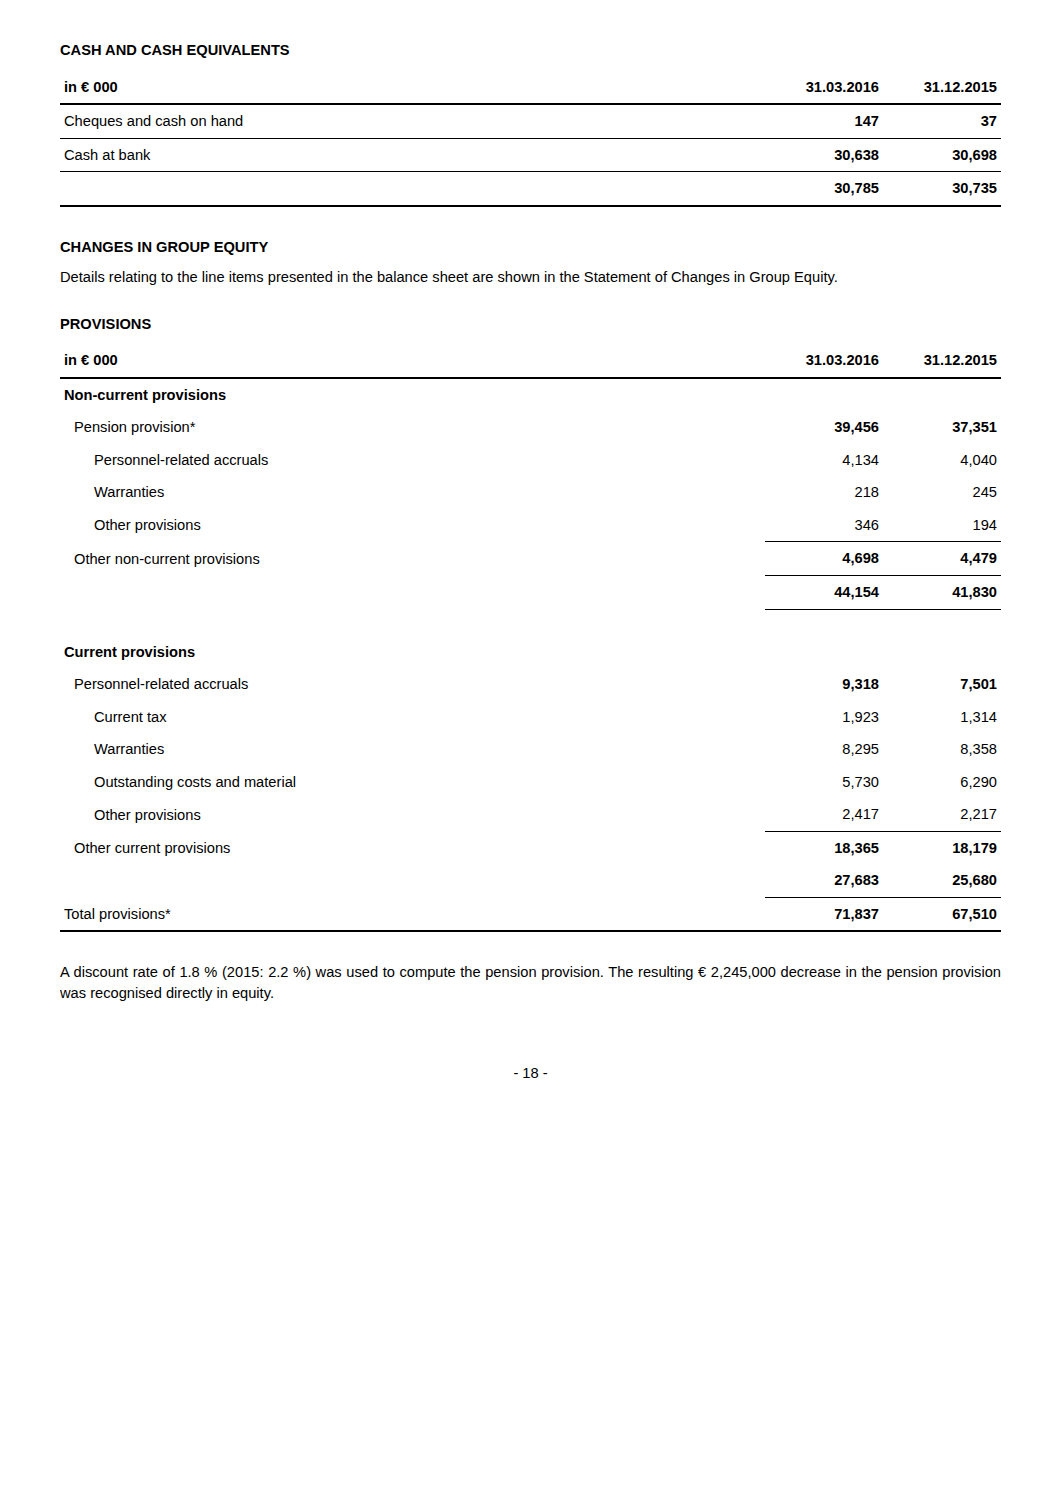Cash and cash equivalents
| in € 000 | 31.03.2016 | 31.12.2015 |
| --- | --- | --- |
| Cheques and cash on hand | 147 | 37 |
| Cash at bank | 30,638 | 30,698 |
| | 30,785 | 30,735 |
Changes in group equity
Details relating to the line items presented in the balance sheet are shown in the Statement of Changes in Group Equity.
Provisions
| in € 000 | 31.03.2016 | 31.12.2015 |
| --- | --- | --- |
| Non-current provisions | | |
| Pension provision* | 39,456 | 37,351 |
| Personnel-related accruals | 4,134 | 4,040 |
| Warranties | 218 | 245 |
| Other provisions | 346 | 194 |
| Other non-current provisions | 4,698 | 4,479 |
| | 44,154 | 41,830 |
| Current provisions | | |
| Personnel-related accruals | 9,318 | 7,501 |
| Current tax | 1,923 | 1,314 |
| Warranties | 8,295 | 8,358 |
| Outstanding costs and material | 5,730 | 6,290 |
| Other provisions | 2,417 | 2,217 |
| Other current provisions | 18,365 | 18,179 |
| | 27,683 | 25,680 |
| Total provisions* | 71,837 | 67,510 |
A discount rate of 1.8 % (2015: 2.2 %) was used to compute the pension provision. The resulting € 2,245,000 decrease in the pension provision was recognised directly in equity.
- 18 -